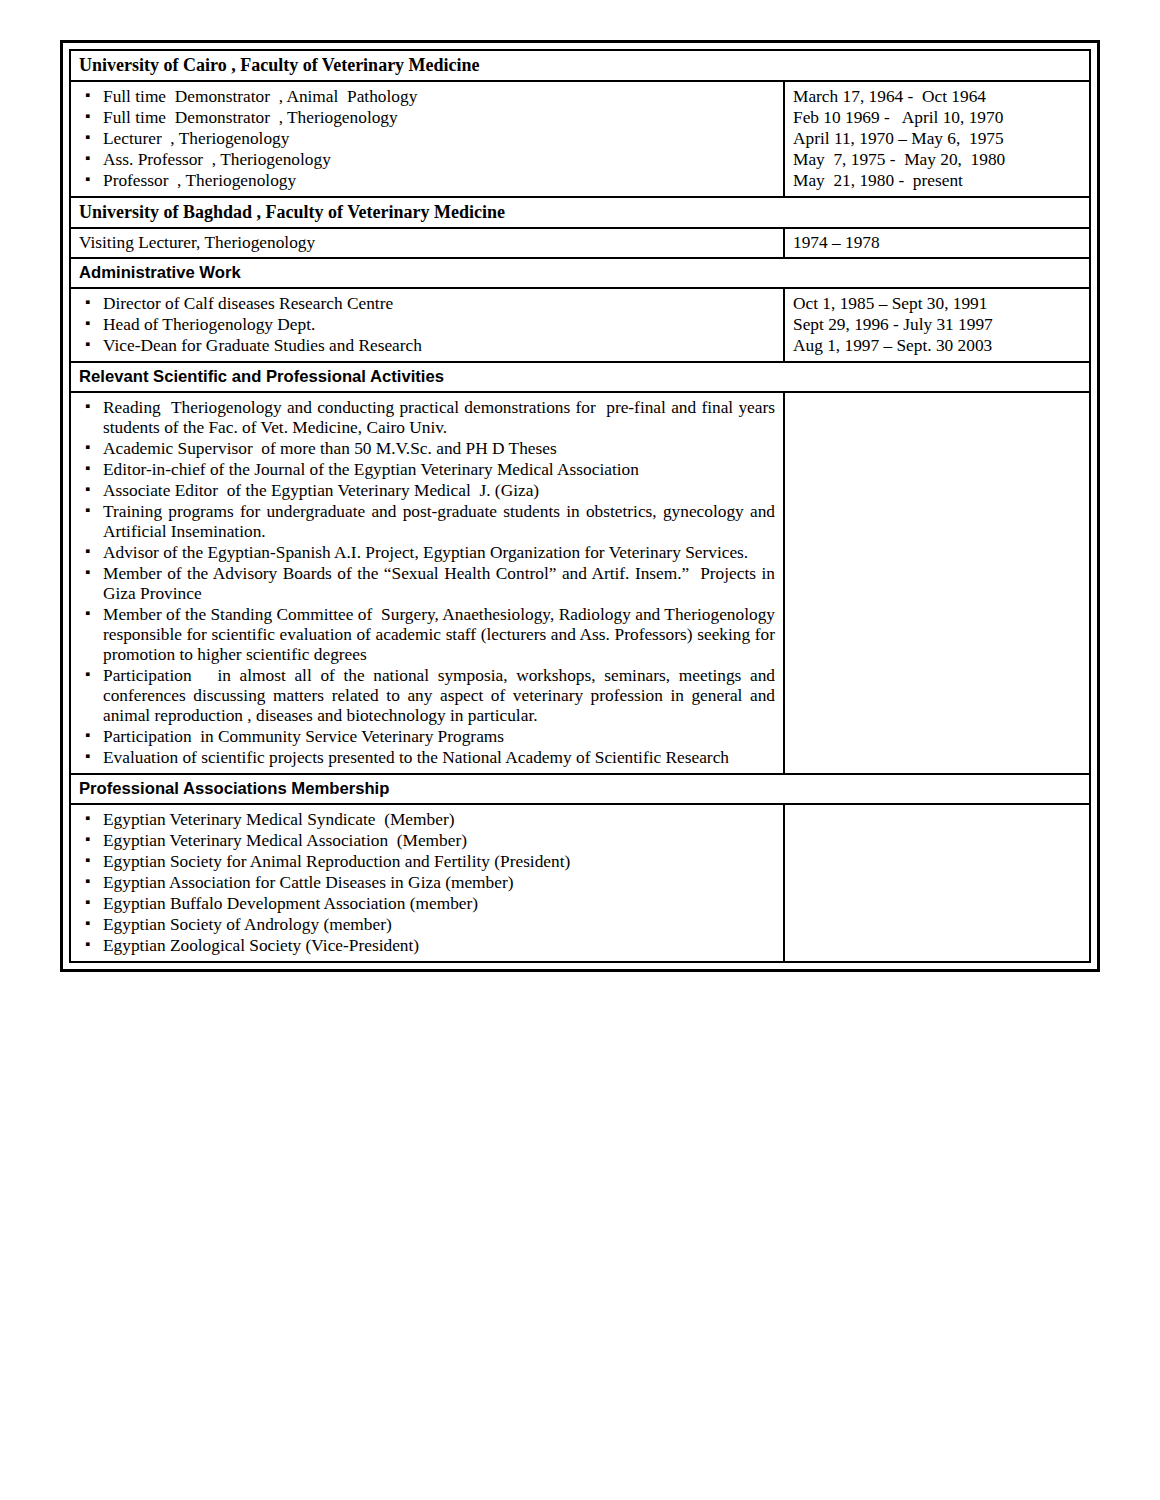| University of Cairo , Faculty of Veterinary Medicine |
| Full time Demonstrator , Animal Pathology Full time Demonstrator , Theriogenology Lecturer , Theriogenology Ass. Professor , Theriogenology Professor , Theriogenology | March 17, 1964 - Oct 1964 Feb 10 1969 - April 10, 1970 April 11, 1970 – May 6, 1975 May 7, 1975 - May 20, 1980 May 21, 1980 - present |
| University of Baghdad , Faculty of Veterinary Medicine |
| Visiting Lecturer, Theriogenology | 1974 – 1978 |
| Administrative Work |
| Director of Calf diseases Research Centre Head of Theriogenology Dept. Vice-Dean for Graduate Studies and Research | Oct 1, 1985 – Sept 30, 1991 Sept 29, 1996 - July 31 1997 Aug 1, 1997 – Sept. 30 2003 |
| Relevant Scientific and Professional Activities |
| Reading Theriogenology and conducting practical demonstrations for pre-final and final years students of the Fac. of Vet. Medicine, Cairo Univ. Academic Supervisor of more than 50 M.V.Sc. and PH D Theses Editor-in-chief of the Journal of the Egyptian Veterinary Medical Association Associate Editor of the Egyptian Veterinary Medical J. (Giza) Training programs for undergraduate and post-graduate students in obstetrics, gynecology and Artificial Insemination. Advisor of the Egyptian-Spanish A.I. Project, Egyptian Organization for Veterinary Services. Member of the Advisory Boards of the “Sexual Health Control” and Artif. Insem.” Projects in Giza Province Member of the Standing Committee of Surgery, Anaethesiology, Radiology and Theriogenology responsible for scientific evaluation of academic staff (lecturers and Ass. Professors) seeking for promotion to higher scientific degrees Participation in almost all of the national symposia, workshops, seminars, meetings and conferences discussing matters related to any aspect of veterinary profession in general and animal reproduction , diseases and biotechnology in particular. Participation in Community Service Veterinary Programs Evaluation of scientific projects presented to the National Academy of Scientific Research | |
| Professional Associations Membership |
| Egyptian Veterinary Medical Syndicate (Member) Egyptian Veterinary Medical Association (Member) Egyptian Society for Animal Reproduction and Fertility (President) Egyptian Association for Cattle Diseases in Giza (member) Egyptian Buffalo Development Association (member) Egyptian Society of Andrology (member) Egyptian Zoological Society (Vice-President) | |